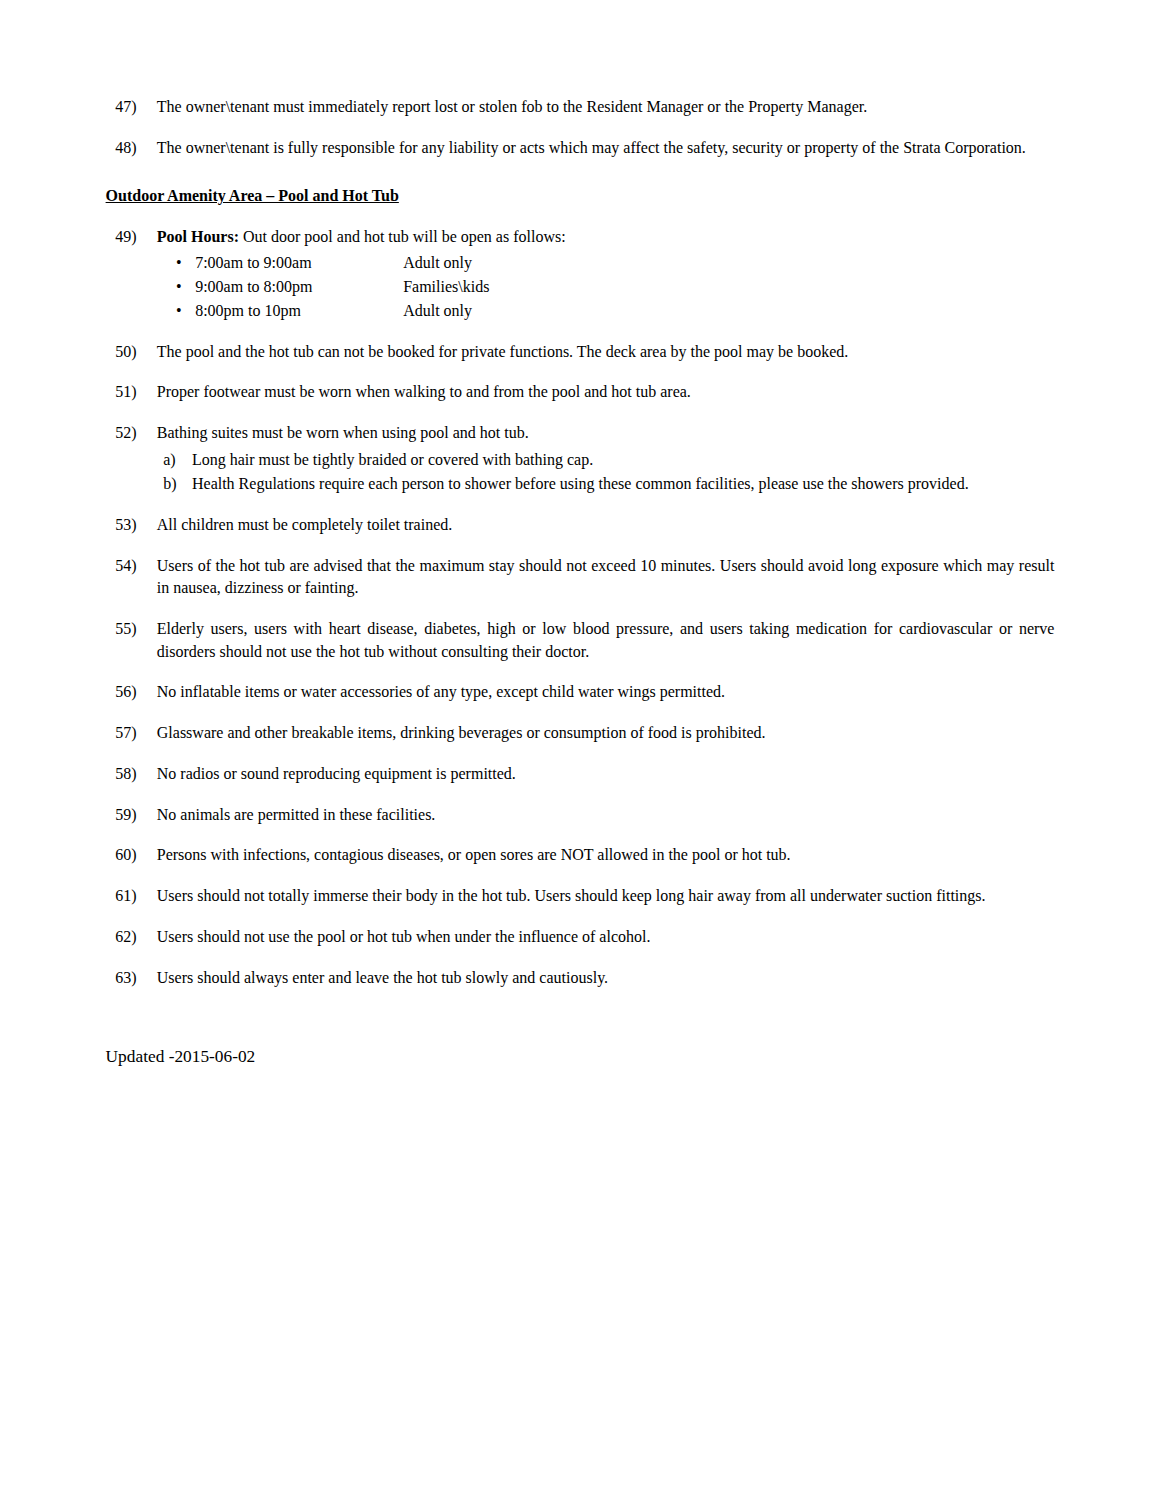47) The owner\tenant must immediately report lost or stolen fob to the Resident Manager or the Property Manager.
48) The owner\tenant is fully responsible for any liability or acts which may affect the safety, security or property of the Strata Corporation.
Outdoor Amenity Area – Pool and Hot Tub
49) Pool Hours: Out door pool and hot tub will be open as follows:
7:00am to 9:00am Adult only
9:00am to 8:00pm Families\kids
8:00pm to 10pm Adult only
50) The pool and the hot tub can not be booked for private functions. The deck area by the pool may be booked.
51) Proper footwear must be worn when walking to and from the pool and hot tub area.
52) Bathing suites must be worn when using pool and hot tub.
a) Long hair must be tightly braided or covered with bathing cap.
b) Health Regulations require each person to shower before using these common facilities, please use the showers provided.
53) All children must be completely toilet trained.
54) Users of the hot tub are advised that the maximum stay should not exceed 10 minutes. Users should avoid long exposure which may result in nausea, dizziness or fainting.
55) Elderly users, users with heart disease, diabetes, high or low blood pressure, and users taking medication for cardiovascular or nerve disorders should not use the hot tub without consulting their doctor.
56) No inflatable items or water accessories of any type, except child water wings permitted.
57) Glassware and other breakable items, drinking beverages or consumption of food is prohibited.
58) No radios or sound reproducing equipment is permitted.
59) No animals are permitted in these facilities.
60) Persons with infections, contagious diseases, or open sores are NOT allowed in the pool or hot tub.
61) Users should not totally immerse their body in the hot tub. Users should keep long hair away from all underwater suction fittings.
62) Users should not use the pool or hot tub when under the influence of alcohol.
63) Users should always enter and leave the hot tub slowly and cautiously.
Updated -2015-06-02